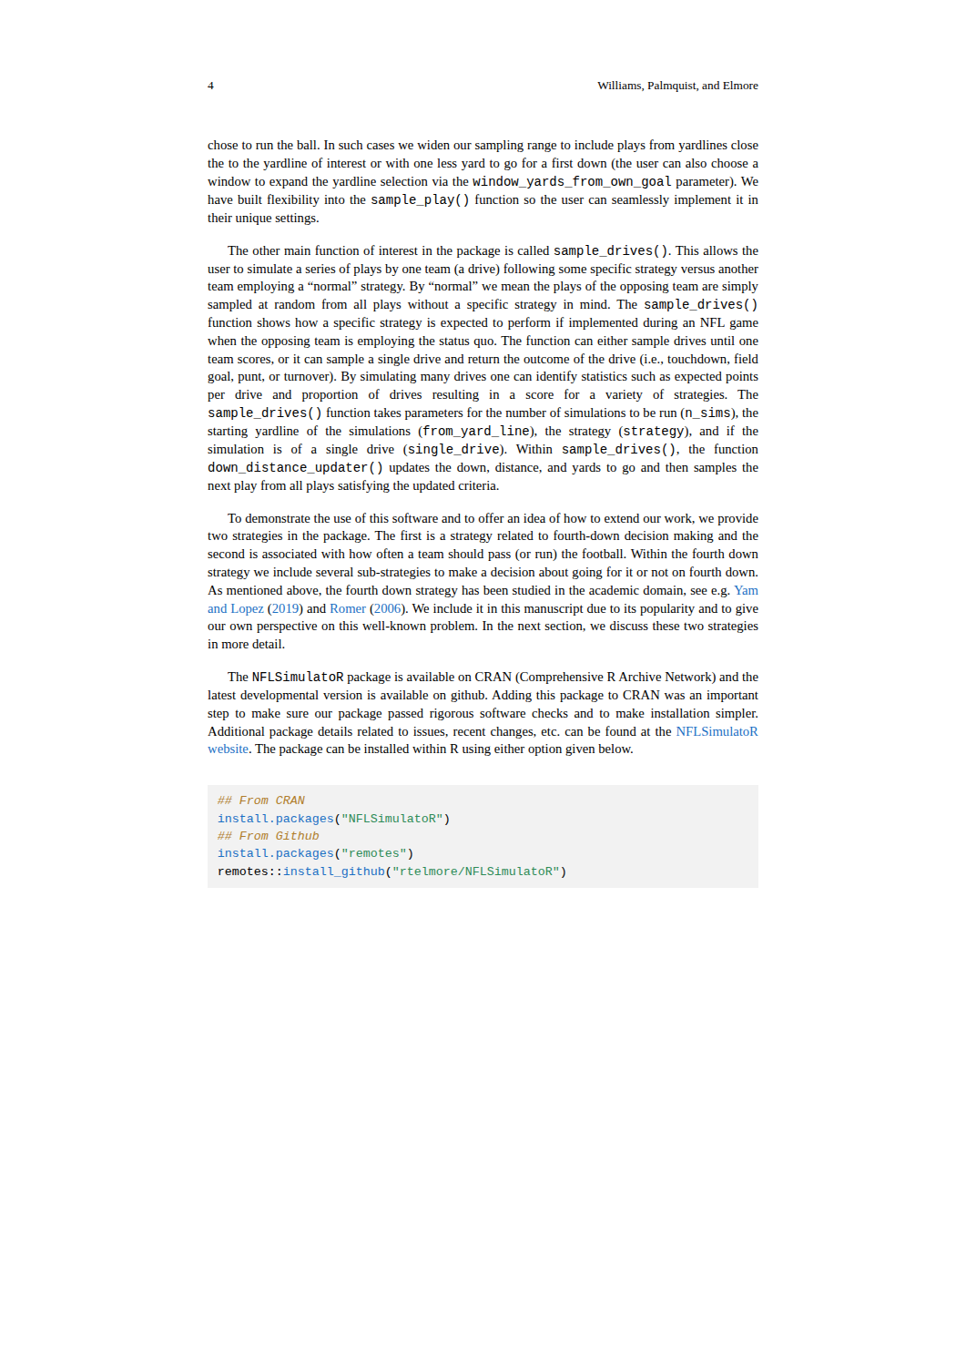4 Williams, Palmquist, and Elmore
chose to run the ball. In such cases we widen our sampling range to include plays from yardlines close the to the yardline of interest or with one less yard to go for a first down (the user can also choose a window to expand the yardline selection via the window_yards_from_own_goal parameter). We have built flexibility into the sample_play() function so the user can seamlessly implement it in their unique settings.
The other main function of interest in the package is called sample_drives(). This allows the user to simulate a series of plays by one team (a drive) following some specific strategy versus another team employing a “normal” strategy. By “normal” we mean the plays of the opposing team are simply sampled at random from all plays without a specific strategy in mind. The sample_drives() function shows how a specific strategy is expected to perform if implemented during an NFL game when the opposing team is employing the status quo. The function can either sample drives until one team scores, or it can sample a single drive and return the outcome of the drive (i.e., touchdown, field goal, punt, or turnover). By simulating many drives one can identify statistics such as expected points per drive and proportion of drives resulting in a score for a variety of strategies. The sample_drives() function takes parameters for the number of simulations to be run (n_sims), the starting yardline of the simulations (from_yard_line), the strategy (strategy), and if the simulation is of a single drive (single_drive). Within sample_drives(), the function down_distance_updater() updates the down, distance, and yards to go and then samples the next play from all plays satisfying the updated criteria.
To demonstrate the use of this software and to offer an idea of how to extend our work, we provide two strategies in the package. The first is a strategy related to fourth-down decision making and the second is associated with how often a team should pass (or run) the football. Within the fourth down strategy we include several sub-strategies to make a decision about going for it or not on fourth down. As mentioned above, the fourth down strategy has been studied in the academic domain, see e.g. Yam and Lopez (2019) and Romer (2006). We include it in this manuscript due to its popularity and to give our own perspective on this well-known problem. In the next section, we discuss these two strategies in more detail.
The NFLSimulatoR package is available on CRAN (Comprehensive R Archive Network) and the latest developmental version is available on github. Adding this package to CRAN was an important step to make sure our package passed rigorous software checks and to make installation simpler. Additional package details related to issues, recent changes, etc. can be found at the NFLSimulatoR website. The package can be installed within R using either option given below.
## From CRAN install.packages("NFLSimulatoR") ## From Github install.packages("remotes") remotes:: install_github("rtelmore/NFLSimulatoR")